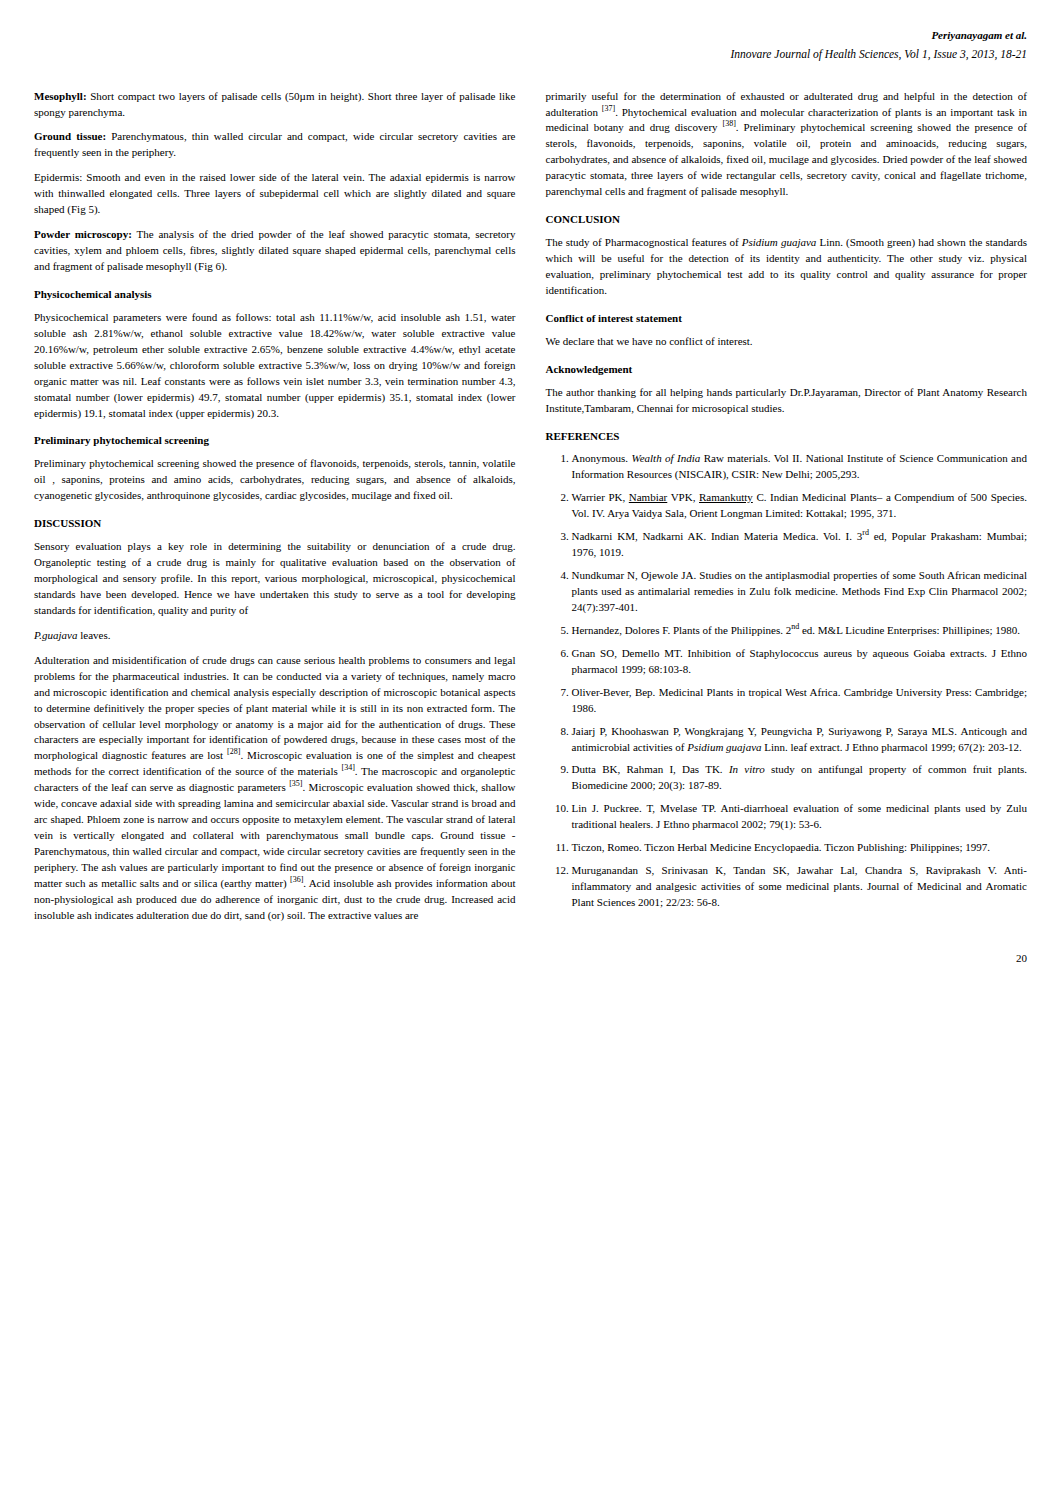Periyanayagam et al.
Innovare Journal of Health Sciences, Vol 1, Issue 3, 2013, 18-21
Mesophyll: Short compact two layers of palisade cells (50µm in height). Short three layer of palisade like spongy parenchyma.
Ground tissue: Parenchymatous, thin walled circular and compact, wide circular secretory cavities are frequently seen in the periphery.
Epidermis: Smooth and even in the raised lower side of the lateral vein. The adaxial epidermis is narrow with thinwalled elongated cells. Three layers of subepidermal cell which are slightly dilated and square shaped (Fig 5).
Powder microscopy: The analysis of the dried powder of the leaf showed paracytic stomata, secretory cavities, xylem and phloem cells, fibres, slightly dilated square shaped epidermal cells, parenchymal cells and fragment of palisade mesophyll (Fig 6).
Physicochemical analysis
Physicochemical parameters were found as follows: total ash 11.11%w/w, acid insoluble ash 1.51, water soluble ash 2.81%w/w, ethanol soluble extractive value 18.42%w/w, water soluble extractive value 20.16%w/w, petroleum ether soluble extractive 2.65%, benzene soluble extractive 4.4%w/w, ethyl acetate soluble extractive 5.66%w/w, chloroform soluble extractive 5.3%w/w, loss on drying 10%w/w and foreign organic matter was nil. Leaf constants were as follows vein islet number 3.3, vein termination number 4.3, stomatal number (lower epidermis) 49.7, stomatal number (upper epidermis) 35.1, stomatal index (lower epidermis) 19.1, stomatal index (upper epidermis) 20.3.
Preliminary phytochemical screening
Preliminary phytochemical screening showed the presence of flavonoids, terpenoids, sterols, tannin, volatile oil , saponins, proteins and amino acids, carbohydrates, reducing sugars, and absence of alkaloids, cyanogenetic glycosides, anthroquinone glycosides, cardiac glycosides, mucilage and fixed oil.
Discussion
Sensory evaluation plays a key role in determining the suitability or denunciation of a crude drug. Organoleptic testing of a crude drug is mainly for qualitative evaluation based on the observation of morphological and sensory profile. In this report, various morphological, microscopical, physicochemical standards have been developed. Hence we have undertaken this study to serve as a tool for developing standards for identification, quality and purity of
P.guajava leaves.
Adulteration and misidentification of crude drugs can cause serious health problems to consumers and legal problems for the pharmaceutical industries. It can be conducted via a variety of techniques, namely macro and microscopic identification and chemical analysis especially description of microscopic botanical aspects to determine definitively the proper species of plant material while it is still in its non extracted form. The observation of cellular level morphology or anatomy is a major aid for the authentication of drugs. These characters are especially important for identification of powdered drugs, because in these cases most of the morphological diagnostic features are lost [28]. Microscopic evaluation is one of the simplest and cheapest methods for the correct identification of the source of the materials [34]. The macroscopic and organoleptic characters of the leaf can serve as diagnostic parameters [35]. Microscopic evaluation showed thick, shallow wide, concave adaxial side with spreading lamina and semicircular abaxial side. Vascular strand is broad and arc shaped. Phloem zone is narrow and occurs opposite to metaxylem element. The vascular strand of lateral vein is vertically elongated and collateral with parenchymatous small bundle caps. Ground tissue - Parenchymatous, thin walled circular and compact, wide circular secretory cavities are frequently seen in the periphery. The ash values are particularly important to find out the presence or absence of foreign inorganic matter such as metallic salts and or silica (earthy matter) [36]. Acid insoluble ash provides information about non-physiological ash produced due do adherence of inorganic dirt, dust to the crude drug. Increased acid insoluble ash indicates adulteration due do dirt, sand (or) soil. The extractive values are
primarily useful for the determination of exhausted or adulterated drug and helpful in the detection of adulteration [37]. Phytochemical evaluation and molecular characterization of plants is an important task in medicinal botany and drug discovery [38]. Preliminary phytochemical screening showed the presence of sterols, flavonoids, terpenoids, saponins, volatile oil, protein and aminoacids, reducing sugars, carbohydrates, and absence of alkaloids, fixed oil, mucilage and glycosides. Dried powder of the leaf showed paracytic stomata, three layers of wide rectangular cells, secretory cavity, conical and flagellate trichome, parenchymal cells and fragment of palisade mesophyll.
Conclusion
The study of Pharmacognostical features of Psidium guajava Linn. (Smooth green) had shown the standards which will be useful for the detection of its identity and authenticity. The other study viz. physical evaluation, preliminary phytochemical test add to its quality control and quality assurance for proper identification.
Conflict of interest statement
We declare that we have no conflict of interest.
Acknowledgement
The author thanking for all helping hands particularly Dr.P.Jayaraman, Director of Plant Anatomy Research Institute,Tambaram, Chennai for microsopical studies.
References
Anonymous. Wealth of India Raw materials. Vol II. National Institute of Science Communication and Information Resources (NISCAIR), CSIR: New Delhi; 2005,293.
Warrier PK, Nambiar VPK, Ramankutty C. Indian Medicinal Plants– a Compendium of 500 Species. Vol. IV. Arya Vaidya Sala, Orient Longman Limited: Kottakal; 1995, 371.
Nadkarni KM, Nadkarni AK. Indian Materia Medica. Vol. I. 3rd ed, Popular Prakasham: Mumbai; 1976, 1019.
Nundkumar N, Ojewole JA. Studies on the antiplasmodial properties of some South African medicinal plants used as antimalarial remedies in Zulu folk medicine. Methods Find Exp Clin Pharmacol 2002; 24(7):397-401.
Hernandez, Dolores F. Plants of the Philippines. 2nd ed. M&L Licudine Enterprises: Phillipines; 1980.
Gnan SO, Demello MT. Inhibition of Staphylococcus aureus by aqueous Goiaba extracts. J Ethno pharmacol 1999; 68:103-8.
Oliver-Bever, Bep. Medicinal Plants in tropical West Africa. Cambridge University Press: Cambridge; 1986.
Jaiarj P, Khoohaswan P, Wongkrajang Y, Peungvicha P, Suriyawong P, Saraya MLS. Anticough and antimicrobial activities of Psidium guajava Linn. leaf extract. J Ethno pharmacol 1999; 67(2): 203-12.
Dutta BK, Rahman I, Das TK. In vitro study on antifungal property of common fruit plants. Biomedicine 2000; 20(3): 187-89.
Lin J. Puckree. T, Mvelase TP. Anti-diarrhoeal evaluation of some medicinal plants used by Zulu traditional healers. J Ethno pharmacol 2002; 79(1): 53-6.
Ticzon, Romeo. Ticzon Herbal Medicine Encyclopaedia. Ticzon Publishing: Philippines; 1997.
Muruganandan S, Srinivasan K, Tandan SK, Jawahar Lal, Chandra S, Raviprakash V. Anti-inflammatory and analgesic activities of some medicinal plants. Journal of Medicinal and Aromatic Plant Sciences 2001; 22/23: 56-8.
20